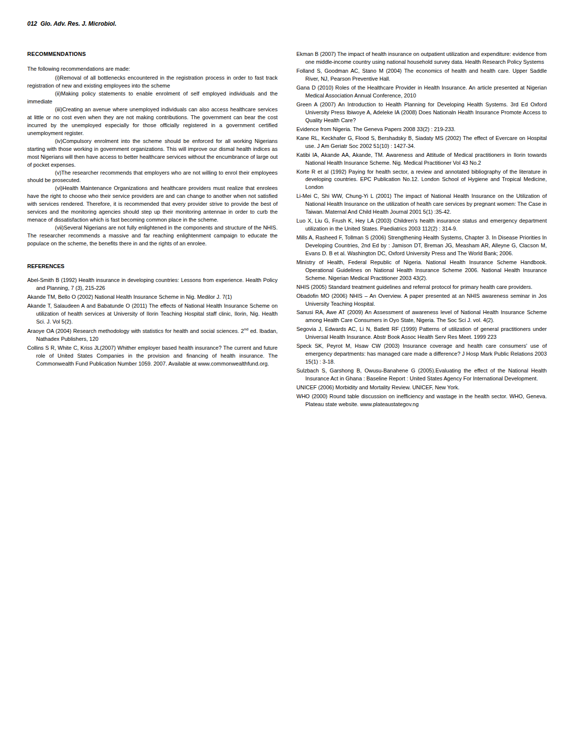012 Glo. Adv. Res. J. Microbiol.
RECOMMENDATIONS
The following recommendations are made:
(i) Removal of all bottlenecks encountered in the registration process in order to fast track registration of new and existing employees into the scheme
(ii) Making policy statements to enable enrolment of self employed individuals and the immediate
(iii) Creating an avenue where unemployed individuals can also access healthcare services at little or no cost even when they are not making contributions. The government can bear the cost incurred by the unemployed especially for those officially registered in a government certified unemployment register.
(iv) Compulsory enrolment into the scheme should be enforced for all working Nigerians starting with those working in government organizations. This will improve our dismal health indices as most Nigerians will then have access to better healthcare services without the encumbrance of large out of pocket expenses.
(v) The researcher recommends that employers who are not willing to enrol their employees should be prosecuted.
(vi) Health Maintenance Organizations and healthcare providers must realize that enrolees have the right to choose who their service providers are and can change to another when not satisfied with services rendered. Therefore, it is recommended that every provider strive to provide the best of services and the monitoring agencies should step up their monitoring antennae in order to curb the menace of dissatisfaction which is fast becoming common place in the scheme.
(vii) Several Nigerians are not fully enlightened in the components and structure of the NHIS. The researcher recommends a massive and far reaching enlightenment campaign to educate the populace on the scheme, the benefits there in and the rights of an enrolee.
REFERENCES
Abel-Smith B (1992) Health insurance in developing countries: Lessons from experience. Health Policy and Planning, 7 (3), 215-226
Akande TM, Bello O (2002) National Health Insurance Scheme in Nig. Medilor J. 7(1)
Akande T, Salaudeen A and Babatunde O (2011) The effects of National Health Insurance Scheme on utilization of health services at University of Ilorin Teaching Hospital staff clinic, Ilorin, Nig. Health Sci. J. Vol 5(2).
Araoye OA (2004) Research methodology with statistics for health and social sciences. 2nd ed. Ibadan, Nathadex Publishers, 120
Collins S R, White C, Kriss JL(2007) Whither employer based health insurance? The current and future role of United States Companies in the provision and financing of health insurance. The Commonwealth Fund Publication Number 1059. 2007. Available at www.commonwealthfund.org.
Ekman B (2007) The impact of health insurance on outpatient utilization and expenditure: evidence from one middle-income country using national household survey data. Health Research Policy Systems
Folland S, Goodman AC, Stano M (2004) The economics of health and health care. Upper Saddle River, NJ, Pearson Preventive Hall.
Gana D (2010) Roles of the Healthcare Provider in Health Insurance. An article presented at Nigerian Medical Association Annual Conference, 2010
Green A (2007) An Introduction to Health Planning for Developing Health Systems. 3rd Ed Oxford University Press Ibiwoye A, Adeleke IA (2008) Does Nationaln Health Insurance Promote Access to Quality Health Care?
Evidence from Nigeria. The Geneva Papers 2008 33(2) : 219-233.
Kane RL, Keckhafer G, Flood S, Bershadsky B, Siadaty MS (2002) The effect of Evercare on Hospital use. J Am Geriatr Soc 2002 51(10) : 1427-34.
Katibi IA, Akande AA, Akande, TM. Awareness and Attitude of Medical practitioners in Ilorin towards National Health Insurance Scheme. Nig. Medical Practitioner Vol 43 No.2
Korte R et al (1992) Paying for health sector, a review and annotated bibliography of the literature in developing countries. EPC Publication No.12. London School of Hygiene and Tropical Medicine, London
Li-Mei C, Shi WW, Chung-Yi L (2001) The impact of National Health Insurance on the Utilization of National Health Insurance on the utilization of health care services by pregnant women: The Case in Taiwan. Maternal And Child Health Journal 2001 5(1) :35-42.
Luo X, Liu G, Frush K, Hey LA (2003) Children's health insurance status and emergency department utilization in the United States. Paediatrics 2003 112(2) : 314-9.
Mills A, Rasheed F, Tollman S (2006) Strengthening Health Systems, Chapter 3. In Disease Priorities In Developing Countries, 2nd Ed by : Jamison DT, Breman JG, Measham AR, Alleyne G, Clacson M, Evans D. B et al. Washington DC, Oxford University Press and The World Bank; 2006.
Ministry of Health, Federal Republic of Nigeria. National Health Insurance Scheme Handbook. Operational Guidelines on National Health Insurance Scheme 2006. National Health Insurance Scheme. Nigerian Medical Practitioner 2003 43(2).
NHIS (2005) Standard treatment guidelines and referral protocol for primary health care providers.
Obadofin MO (2006) NHIS – An Overview. A paper presented at an NHIS awareness seminar in Jos University Teaching Hospital.
Sanusi RA, Awe AT (2009) An Assessment of awareness level of National Health Insurance Scheme among Health Care Consumers in Oyo State, Nigeria. The Soc Sci J. vol. 4(2).
Segovia J, Edwards AC, Li N, Batlett RF (1999) Patterns of utilization of general practitioners under Universal Health Insurance. Abstr Book Assoc Health Serv Res Meet. 1999 223
Speck SK, Peyrot M, Hsaw CW (2003) Insurance coverage and health care consumers' use of emergency departments: has managed care made a difference? J Hosp Mark Public Relations 2003 15(1) : 3-18.
Sulzbach S, Garshong B, Owusu-Banahene G (2005).Evaluating the effect of the National Health Insurance Act in Ghana : Baseline Report : United States Agency For International Development.
UNICEF (2006) Morbidity and Mortality Review. UNICEF, New York.
WHO (2000) Round table discussion on inefficiency and wastage in the health sector. WHO, Geneva. Plateau state website. www.plateaustategov.ng